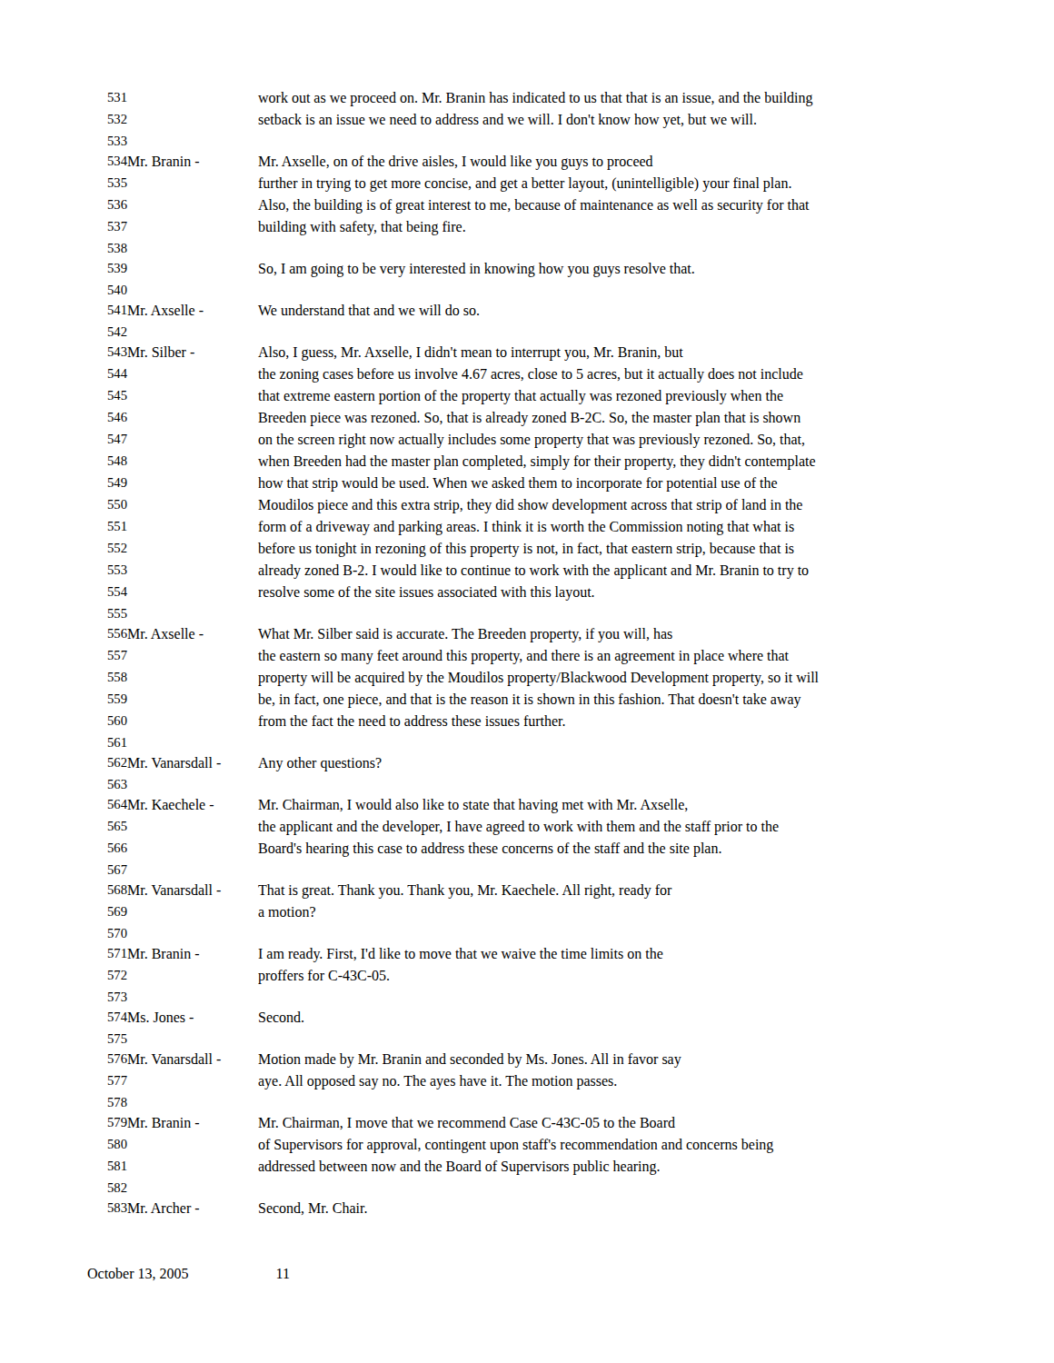| 531 | | work out as we proceed on. Mr. Branin has indicated to us that that is an issue, and the building |
| 532 | | setback is an issue we need to address and we will. I don't know how yet, but we will. |
| 533 | | |
| 534 | Mr. Branin - | Mr. Axselle, on of the drive aisles, I would like you guys to proceed |
| 535 | | further in trying to get more concise, and get a better layout, (unintelligible) your final plan. |
| 536 | | Also, the building is of great interest to me, because of maintenance as well as security for that |
| 537 | | building with safety, that being fire. |
| 538 | | |
| 539 | | So, I am going to be very interested in knowing how you guys resolve that. |
| 540 | | |
| 541 | Mr. Axselle - | We understand that and we will do so. |
| 542 | | |
| 543 | Mr. Silber - | Also, I guess, Mr. Axselle, I didn't mean to interrupt you, Mr. Branin, but |
| 544 | | the zoning cases before us involve 4.67 acres, close to 5 acres, but it actually does not include |
| 545 | | that extreme eastern portion of the property that actually was rezoned previously when the |
| 546 | | Breeden piece was rezoned. So, that is already zoned B-2C. So, the master plan that is shown |
| 547 | | on the screen right now actually includes some property that was previously rezoned. So, that, |
| 548 | | when Breeden had the master plan completed, simply for their property, they didn't contemplate |
| 549 | | how that strip would be used. When we asked them to incorporate for potential use of the |
| 550 | | Moudilos piece and this extra strip, they did show development across that strip of land in the |
| 551 | | form of a driveway and parking areas. I think it is worth the Commission noting that what is |
| 552 | | before us tonight in rezoning of this property is not, in fact, that eastern strip, because that is |
| 553 | | already zoned B-2. I would like to continue to work with the applicant and Mr. Branin to try to |
| 554 | | resolve some of the site issues associated with this layout. |
| 555 | | |
| 556 | Mr. Axselle - | What Mr. Silber said is accurate. The Breeden property, if you will, has |
| 557 | | the eastern so many feet around this property, and there is an agreement in place where that |
| 558 | | property will be acquired by the Moudilos property/Blackwood Development property, so it will |
| 559 | | be, in fact, one piece, and that is the reason it is shown in this fashion. That doesn't take away |
| 560 | | from the fact the need to address these issues further. |
| 561 | | |
| 562 | Mr. Vanarsdall - | Any other questions? |
| 563 | | |
| 564 | Mr. Kaechele - | Mr. Chairman, I would also like to state that having met with Mr. Axselle, |
| 565 | | the applicant and the developer, I have agreed to work with them and the staff prior to the |
| 566 | | Board's hearing this case to address these concerns of the staff and the site plan. |
| 567 | | |
| 568 | Mr. Vanarsdall - | That is great. Thank you. Thank you, Mr. Kaechele. All right, ready for |
| 569 | | a motion? |
| 570 | | |
| 571 | Mr. Branin - | I am ready. First, I'd like to move that we waive the time limits on the |
| 572 | | proffers for C-43C-05. |
| 573 | | |
| 574 | Ms. Jones - | Second. |
| 575 | | |
| 576 | Mr. Vanarsdall - | Motion made by Mr. Branin and seconded by Ms. Jones. All in favor say |
| 577 | | aye. All opposed say no. The ayes have it. The motion passes. |
| 578 | | |
| 579 | Mr. Branin - | Mr. Chairman, I move that we recommend Case C-43C-05 to the Board |
| 580 | | of Supervisors for approval, contingent upon staff's recommendation and concerns being |
| 581 | | addressed between now and the Board of Supervisors public hearing. |
| 582 | | |
| 583 | Mr. Archer - | Second, Mr. Chair. |
October 13, 2005 11